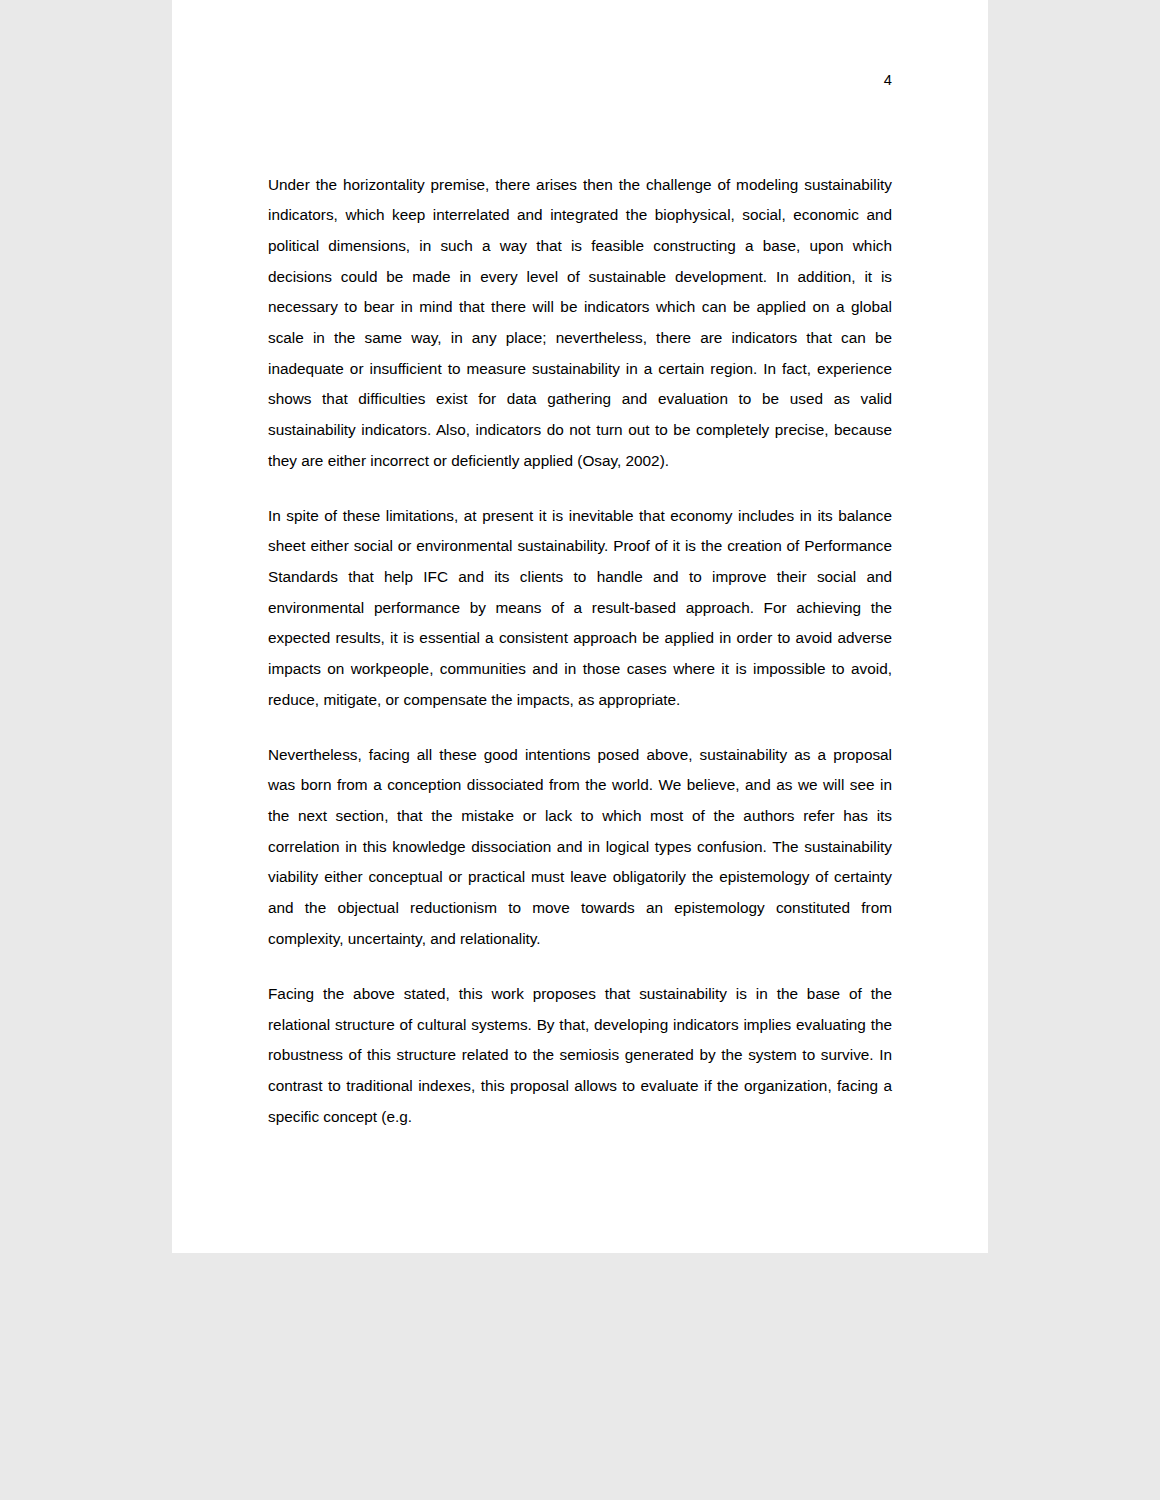4
Under the horizontality premise, there arises then the challenge of modeling sustainability indicators, which keep interrelated and integrated the biophysical, social, economic and political dimensions, in such a way that is feasible constructing a base, upon which decisions could be made in every level of sustainable development. In addition, it is necessary to bear in mind that there will be indicators which can be applied on a global scale in the same way, in any place; nevertheless, there are indicators that can be inadequate or insufficient to measure sustainability in a certain region. In fact, experience shows that difficulties exist for data gathering and evaluation to be used as valid sustainability indicators. Also, indicators do not turn out to be completely precise, because they are either incorrect or deficiently applied (Osay, 2002).
In spite of these limitations, at present it is inevitable that economy includes in its balance sheet either social or environmental sustainability. Proof of it is the creation of Performance Standards that help IFC and its clients to handle and to improve their social and environmental performance by means of a result-based approach. For achieving the expected results, it is essential a consistent approach be applied in order to avoid adverse impacts on workpeople, communities and in those cases where it is impossible to avoid, reduce, mitigate, or compensate the impacts, as appropriate.
Nevertheless, facing all these good intentions posed above, sustainability as a proposal was born from a conception dissociated from the world. We believe, and as we will see in the next section, that the mistake or lack to which most of the authors refer has its correlation in this knowledge dissociation and in logical types confusion. The sustainability viability either conceptual or practical must leave obligatorily the epistemology of certainty and the objectual reductionism to move towards an epistemology constituted from complexity, uncertainty, and relationality.
Facing the above stated, this work proposes that sustainability is in the base of the relational structure of cultural systems. By that, developing indicators implies evaluating the robustness of this structure related to the semiosis generated by the system to survive. In contrast to traditional indexes, this proposal allows to evaluate if the organization, facing a specific concept (e.g.